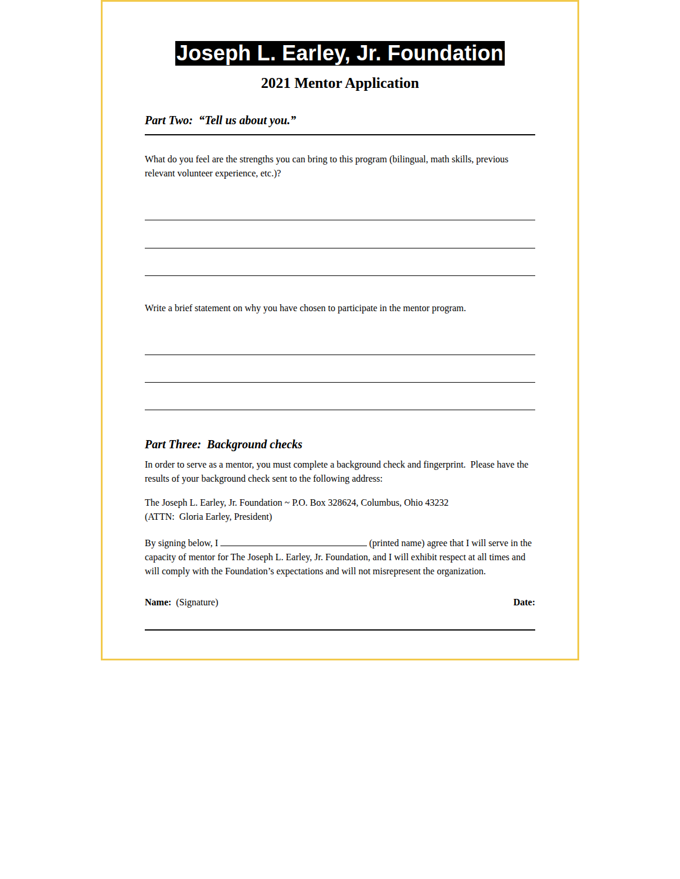Joseph L. Earley, Jr. Foundation
2021 Mentor Application
Part Two: “Tell us about you.”
What do you feel are the strengths you can bring to this program (bilingual, math skills, previous relevant volunteer experience, etc.)?
Write a brief statement on why you have chosen to participate in the mentor program.
Part Three: Background checks
In order to serve as a mentor, you must complete a background check and fingerprint. Please have the results of your background check sent to the following address:
The Joseph L. Earley, Jr. Foundation ~ P.O. Box 328624, Columbus, Ohio 43232
(ATTN: Gloria Earley, President)
By signing below, I (printed name) agree that I will serve in the capacity of mentor for The Joseph L. Earley, Jr. Foundation, and I will exhibit respect at all times and will comply with the Foundation’s expectations and will not misrepresent the organization.
Name: (Signature)
Date: